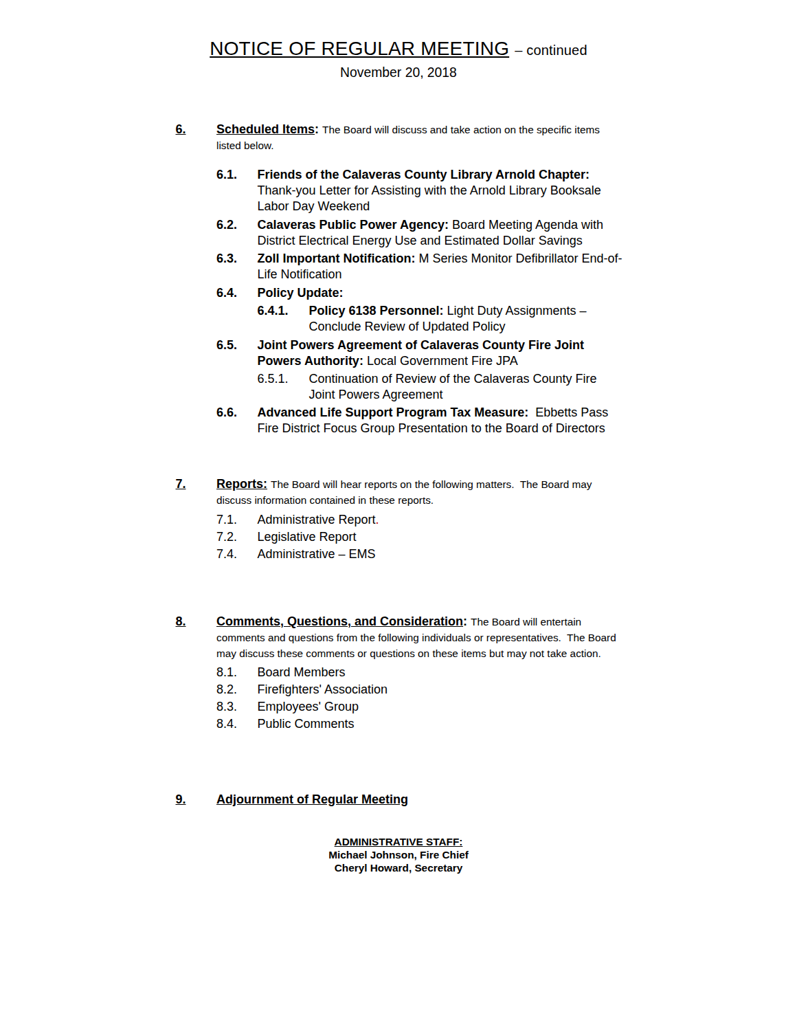NOTICE OF REGULAR MEETING – continued
November 20, 2018
6.
Scheduled Items: The Board will discuss and take action on the specific items listed below.
6.1.
Friends of the Calaveras County Library Arnold Chapter: Thank-you Letter for Assisting with the Arnold Library Booksale Labor Day Weekend
6.2.
Calaveras Public Power Agency: Board Meeting Agenda with District Electrical Energy Use and Estimated Dollar Savings
6.3.
Zoll Important Notification: M Series Monitor Defibrillator End-of-Life Notification
6.4.
Policy Update:
6.4.1.
Policy 6138 Personnel: Light Duty Assignments – Conclude Review of Updated Policy
6.5.
Joint Powers Agreement of Calaveras County Fire Joint Powers Authority: Local Government Fire JPA
6.5.1.
Continuation of Review of the Calaveras County Fire Joint Powers Agreement
6.6.
Advanced Life Support Program Tax Measure: Ebbetts Pass Fire District Focus Group Presentation to the Board of Directors
7.
Reports: The Board will hear reports on the following matters. The Board may discuss information contained in these reports.
7.1.
Administrative Report.
7.2.
Legislative Report
7.4.
Administrative – EMS
8.
Comments, Questions, and Consideration: The Board will entertain comments and questions from the following individuals or representatives. The Board may discuss these comments or questions on these items but may not take action.
8.1.
Board Members
8.2.
Firefighters' Association
8.3.
Employees' Group
8.4.
Public Comments
9.
Adjournment of Regular Meeting
ADMINISTRATIVE STAFF:
Michael Johnson, Fire Chief
Cheryl Howard, Secretary